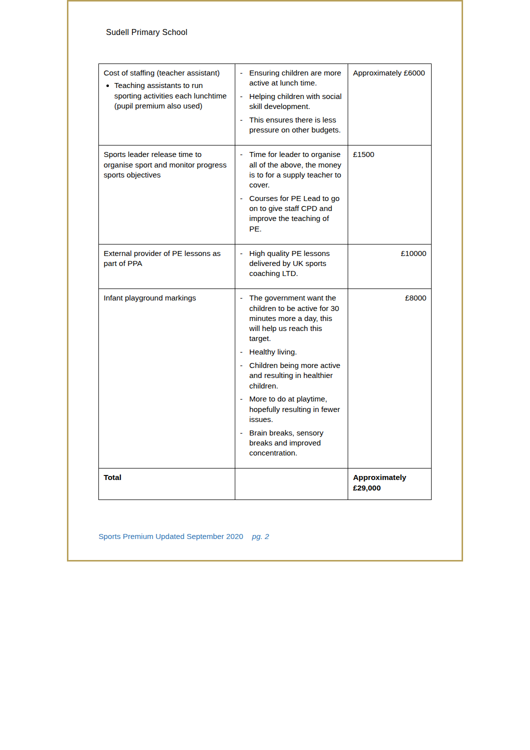Sudell Primary School
| Cost of staffing (teacher assistant) Teaching assistants to run sporting activities each lunchtime (pupil premium also used) | Ensuring children are more active at lunch time. Helping children with social skill development. This ensures there is less pressure on other budgets. | Approximately £6000 |
| Sports leader release time to organise sport and monitor progress sports objectives | Time for leader to organise all of the above, the money is to for a supply teacher to cover. Courses for PE Lead to go on to give staff CPD and improve the teaching of PE. | £1500 |
| External provider of PE lessons as part of PPA | High quality PE lessons delivered by UK sports coaching LTD. | £10000 |
| Infant playground markings | The government want the children to be active for 30 minutes more a day, this will help us reach this target. Healthy living. Children being more active and resulting in healthier children. More to do at playtime, hopefully resulting in fewer issues. Brain breaks, sensory breaks and improved concentration. | £8000 |
| Total | | Approximately £29,000 |
Sports Premium Updated September 2020 pg. 2